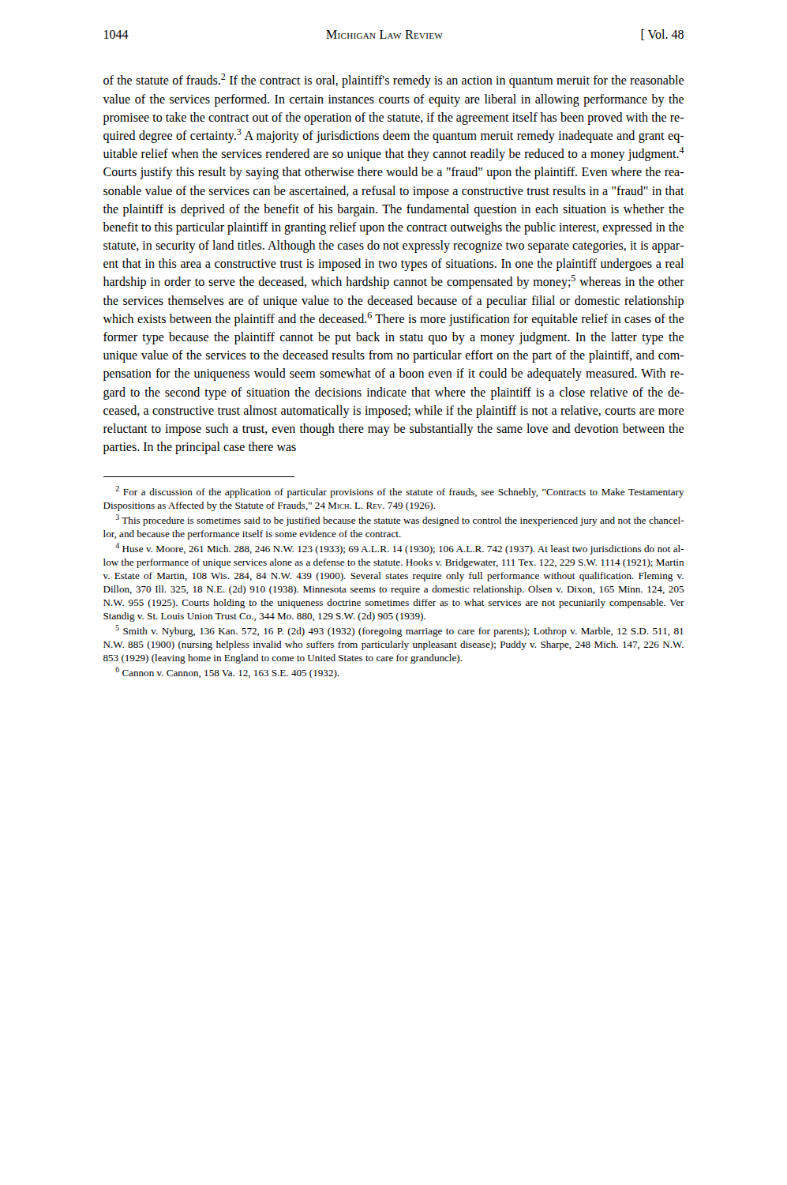1044 Michigan Law Review [ Vol. 48
of the statute of frauds.2 If the contract is oral, plaintiff's remedy is an action in quantum meruit for the reasonable value of the services performed. In certain instances courts of equity are liberal in allowing performance by the promisee to take the contract out of the operation of the statute, if the agreement itself has been proved with the required degree of certainty.3 A majority of jurisdictions deem the quantum meruit remedy inadequate and grant equitable relief when the services rendered are so unique that they cannot readily be reduced to a money judgment.4 Courts justify this result by saying that otherwise there would be a "fraud" upon the plaintiff. Even where the reasonable value of the services can be ascertained, a refusal to impose a constructive trust results in a "fraud" in that the plaintiff is deprived of the benefit of his bargain. The fundamental question in each situation is whether the benefit to this particular plaintiff in granting relief upon the contract outweighs the public interest, expressed in the statute, in security of land titles. Although the cases do not expressly recognize two separate categories, it is apparent that in this area a constructive trust is imposed in two types of situations. In one the plaintiff undergoes a real hardship in order to serve the deceased, which hardship cannot be compensated by money;5 whereas in the other the services themselves are of unique value to the deceased because of a peculiar filial or domestic relationship which exists between the plaintiff and the deceased.6 There is more justification for equitable relief in cases of the former type because the plaintiff cannot be put back in statu quo by a money judgment. In the latter type the unique value of the services to the deceased results from no particular effort on the part of the plaintiff, and compensation for the uniqueness would seem somewhat of a boon even if it could be adequately measured. With regard to the second type of situation the decisions indicate that where the plaintiff is a close relative of the deceased, a constructive trust almost automatically is imposed; while if the plaintiff is not a relative, courts are more reluctant to impose such a trust, even though there may be substantially the same love and devotion between the parties. In the principal case there was
2 For a discussion of the application of particular provisions of the statute of frauds, see Schnebly, "Contracts to Make Testamentary Dispositions as Affected by the Statute of Frauds," 24 Mich. L. Rev. 749 (1926).
3 This procedure is sometimes said to be justified because the statute was designed to control the inexperienced jury and not the chancellor, and because the performance itself is some evidence of the contract.
4 Huse v. Moore, 261 Mich. 288, 246 N.W. 123 (1933); 69 A.L.R. 14 (1930); 106 A.L.R. 742 (1937). At least two jurisdictions do not allow the performance of unique services alone as a defense to the statute. Hooks v. Bridgewater, 111 Tex. 122, 229 S.W. 1114 (1921); Martin v. Estate of Martin, 108 Wis. 284, 84 N.W. 439 (1900). Several states require only full performance without qualification. Fleming v. Dillon, 370 Ill. 325, 18 N.E. (2d) 910 (1938). Minnesota seems to require a domestic relationship. Olsen v. Dixon, 165 Minn. 124, 205 N.W. 955 (1925). Courts holding to the uniqueness doctrine sometimes differ as to what services are not pecuniarily compensable. Ver Standig v. St. Louis Union Trust Co., 344 Mo. 880, 129 S.W. (2d) 905 (1939).
5 Smith v. Nyburg, 136 Kan. 572, 16 P. (2d) 493 (1932) (foregoing marriage to care for parents); Lothrop v. Marble, 12 S.D. 511, 81 N.W. 885 (1900) (nursing helpless invalid who suffers from particularly unpleasant disease); Puddy v. Sharpe, 248 Mich. 147, 226 N.W. 853 (1929) (leaving home in England to come to United States to care for granduncle).
6 Cannon v. Cannon, 158 Va. 12, 163 S.E. 405 (1932).